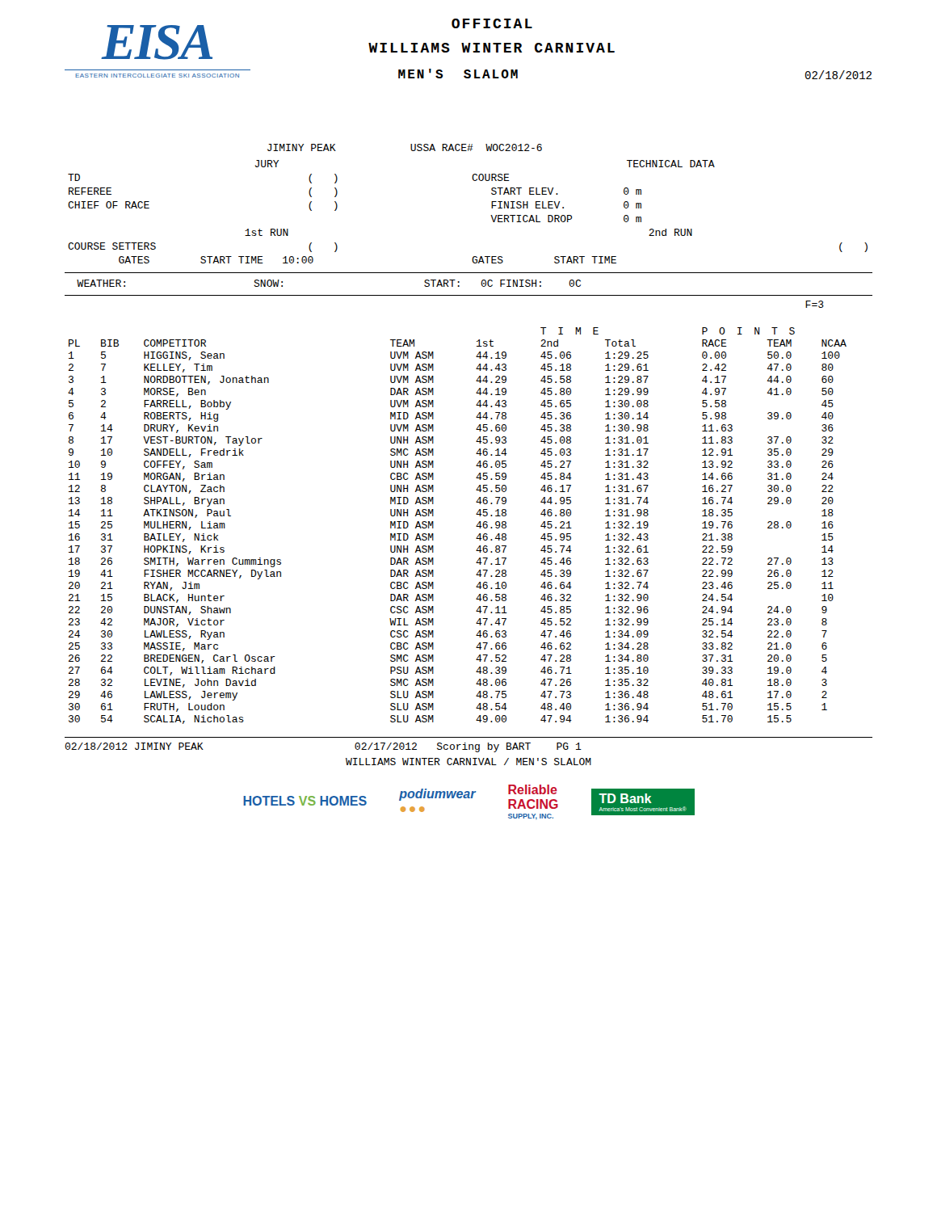EISA
EASTERN INTERCOLLEGIATE SKI ASSOCIATION
OFFICIAL
WILLIAMS WINTER CARNIVAL
MEN'S SLALOM 02/18/2012
JIMINY PEAK USSA RACE# WOC2012-6
| JURY | TECHNICAL DATA |
| TD ( ) | COURSE |
| REFEREE ( ) | START ELEV. 0 m |
| CHIEF OF RACE ( ) | FINISH ELEV. 0 m |
| | VERTICAL DROP 0 m |
| 1st RUN | 2nd RUN |
| COURSE SETTERS ( ) | ( ) |
| GATES START TIME 10:00 | GATES START TIME |
WEATHER: SNOW: START: 0C FINISH: 0C
F=3
| | T I M E | P O I N T S |
| --- | --- | --- |
| PL | BIB | COMPETITOR | TEAM | 1st | 2nd | Total | | RACE | TEAM | NCAA |
| 1 | 5 | HIGGINS, Sean | UVM ASM | 44.19 | 45.06 | 1:29.25 | | 0.00 | 50.0 | 100 |
| 2 | 7 | KELLEY, Tim | UVM ASM | 44.43 | 45.18 | 1:29.61 | | 2.42 | 47.0 | 80 |
| 3 | 1 | NORDBOTTEN, Jonathan | UVM ASM | 44.29 | 45.58 | 1:29.87 | | 4.17 | 44.0 | 60 |
| 4 | 3 | MORSE, Ben | DAR ASM | 44.19 | 45.80 | 1:29.99 | | 4.97 | 41.0 | 50 |
| 5 | 2 | FARRELL, Bobby | UVM ASM | 44.43 | 45.65 | 1:30.08 | | 5.58 | | 45 |
| 6 | 4 | ROBERTS, Hig | MID ASM | 44.78 | 45.36 | 1:30.14 | | 5.98 | 39.0 | 40 |
| 7 | 14 | DRURY, Kevin | UVM ASM | 45.60 | 45.38 | 1:30.98 | | 11.63 | | 36 |
| 8 | 17 | VEST-BURTON, Taylor | UNH ASM | 45.93 | 45.08 | 1:31.01 | | 11.83 | 37.0 | 32 |
| 9 | 10 | SANDELL, Fredrik | SMC ASM | 46.14 | 45.03 | 1:31.17 | | 12.91 | 35.0 | 29 |
| 10 | 9 | COFFEY, Sam | UNH ASM | 46.05 | 45.27 | 1:31.32 | | 13.92 | 33.0 | 26 |
| 11 | 19 | MORGAN, Brian | CBC ASM | 45.59 | 45.84 | 1:31.43 | | 14.66 | 31.0 | 24 |
| 12 | 8 | CLAYTON, Zach | UNH ASM | 45.50 | 46.17 | 1:31.67 | | 16.27 | 30.0 | 22 |
| 13 | 18 | SHPALL, Bryan | MID ASM | 46.79 | 44.95 | 1:31.74 | | 16.74 | 29.0 | 20 |
| 14 | 11 | ATKINSON, Paul | UNH ASM | 45.18 | 46.80 | 1:31.98 | | 18.35 | | 18 |
| 15 | 25 | MULHERN, Liam | MID ASM | 46.98 | 45.21 | 1:32.19 | | 19.76 | 28.0 | 16 |
| 16 | 31 | BAILEY, Nick | MID ASM | 46.48 | 45.95 | 1:32.43 | | 21.38 | | 15 |
| 17 | 37 | HOPKINS, Kris | UNH ASM | 46.87 | 45.74 | 1:32.61 | | 22.59 | | 14 |
| 18 | 26 | SMITH, Warren Cummings | DAR ASM | 47.17 | 45.46 | 1:32.63 | | 22.72 | 27.0 | 13 |
| 19 | 41 | FISHER MCCARNEY, Dylan | DAR ASM | 47.28 | 45.39 | 1:32.67 | | 22.99 | 26.0 | 12 |
| 20 | 21 | RYAN, Jim | CBC ASM | 46.10 | 46.64 | 1:32.74 | | 23.46 | 25.0 | 11 |
| 21 | 15 | BLACK, Hunter | DAR ASM | 46.58 | 46.32 | 1:32.90 | | 24.54 | | 10 |
| 22 | 20 | DUNSTAN, Shawn | CSC ASM | 47.11 | 45.85 | 1:32.96 | | 24.94 | 24.0 | 9 |
| 23 | 42 | MAJOR, Victor | WIL ASM | 47.47 | 45.52 | 1:32.99 | | 25.14 | 23.0 | 8 |
| 24 | 30 | LAWLESS, Ryan | CSC ASM | 46.63 | 47.46 | 1:34.09 | | 32.54 | 22.0 | 7 |
| 25 | 33 | MASSIE, Marc | CBC ASM | 47.66 | 46.62 | 1:34.28 | | 33.82 | 21.0 | 6 |
| 26 | 22 | BREDENGEN, Carl Oscar | SMC ASM | 47.52 | 47.28 | 1:34.80 | | 37.31 | 20.0 | 5 |
| 27 | 64 | COLT, William Richard | PSU ASM | 48.39 | 46.71 | 1:35.10 | | 39.33 | 19.0 | 4 |
| 28 | 32 | LEVINE, John David | SMC ASM | 48.06 | 47.26 | 1:35.32 | | 40.81 | 18.0 | 3 |
| 29 | 46 | LAWLESS, Jeremy | SLU ASM | 48.75 | 47.73 | 1:36.48 | | 48.61 | 17.0 | 2 |
| 30 | 61 | FRUTH, Loudon | SLU ASM | 48.54 | 48.40 | 1:36.94 | | 51.70 | 15.5 | 1 |
| 30 | 54 | SCALIA, Nicholas | SLU ASM | 49.00 | 47.94 | 1:36.94 | | 51.70 | 15.5 | |
02/18/2012 JIMINY PEAK 02/17/2012 Scoring by BART PG 1
WILLIAMS WINTER CARNIVAL / MEN'S SLALOM
HOTELS VS HOMES
podiumwear
●●●
Reliable
RACINGSUPPLY, INC.
TD BankAmerica's Most Convenient Bank®